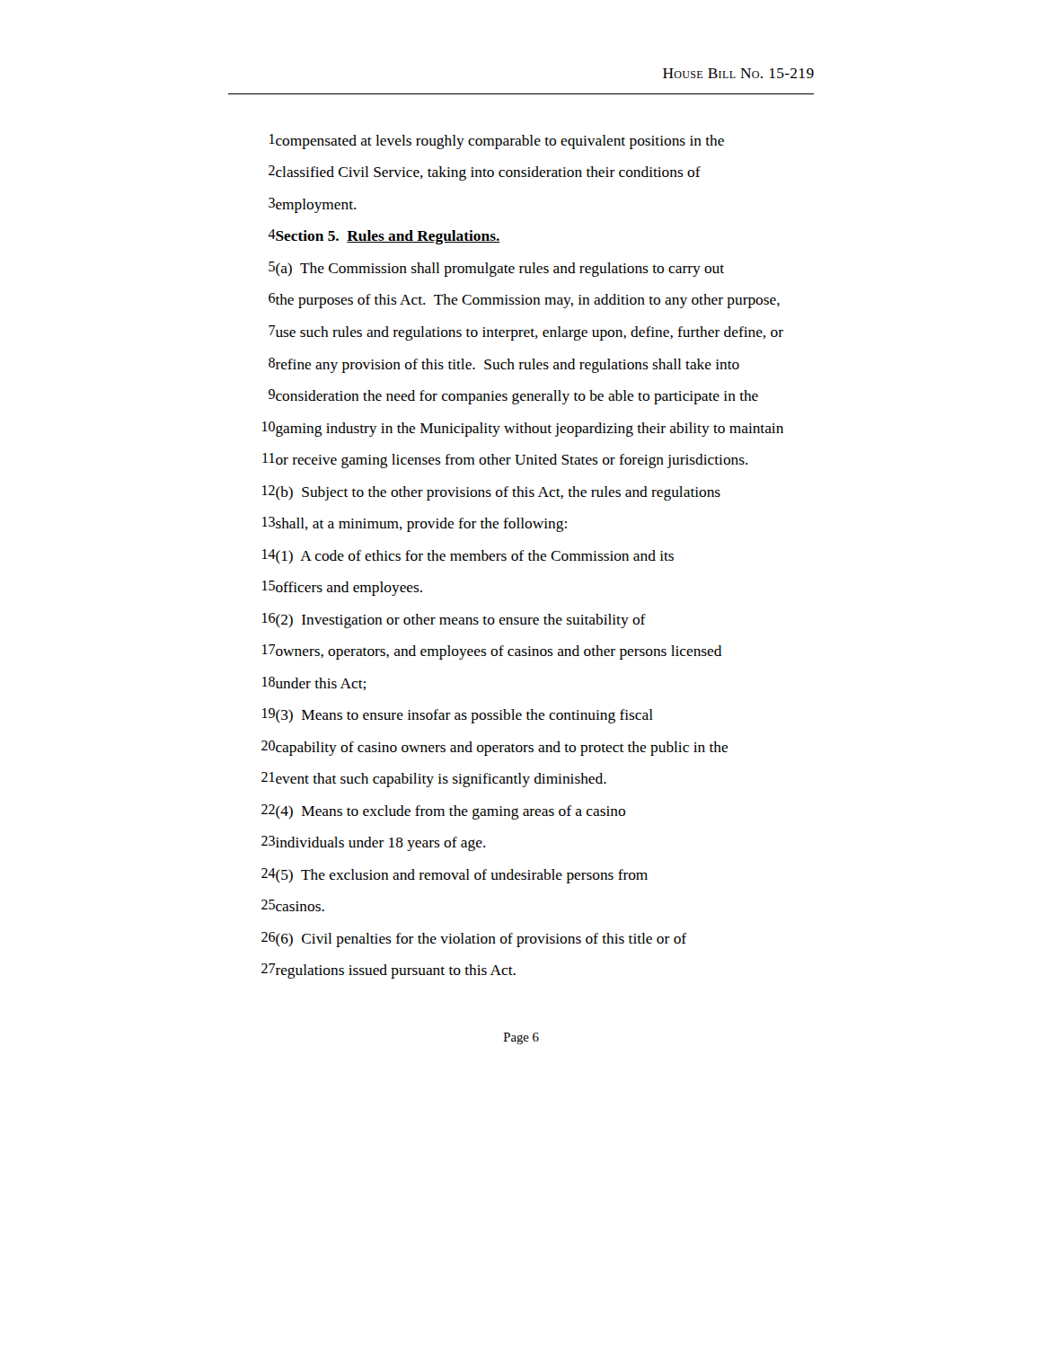House Bill No. 15-219
| 1 | compensated at levels roughly comparable to equivalent positions in the |
| 2 | classified Civil Service, taking into consideration their conditions of |
| 3 | employment. |
| 4 | Section 5. Rules and Regulations. |
| 5 | (a) The Commission shall promulgate rules and regulations to carry out |
| 6 | the purposes of this Act. The Commission may, in addition to any other purpose, |
| 7 | use such rules and regulations to interpret, enlarge upon, define, further define, or |
| 8 | refine any provision of this title. Such rules and regulations shall take into |
| 9 | consideration the need for companies generally to be able to participate in the |
| 10 | gaming industry in the Municipality without jeopardizing their ability to maintain |
| 11 | or receive gaming licenses from other United States or foreign jurisdictions. |
| 12 | (b) Subject to the other provisions of this Act, the rules and regulations |
| 13 | shall, at a minimum, provide for the following: |
| 14 | (1) A code of ethics for the members of the Commission and its |
| 15 | officers and employees. |
| 16 | (2) Investigation or other means to ensure the suitability of |
| 17 | owners, operators, and employees of casinos and other persons licensed |
| 18 | under this Act; |
| 19 | (3) Means to ensure insofar as possible the continuing fiscal |
| 20 | capability of casino owners and operators and to protect the public in the |
| 21 | event that such capability is significantly diminished. |
| 22 | (4) Means to exclude from the gaming areas of a casino |
| 23 | individuals under 18 years of age. |
| 24 | (5) The exclusion and removal of undesirable persons from |
| 25 | casinos. |
| 26 | (6) Civil penalties for the violation of provisions of this title or of |
| 27 | regulations issued pursuant to this Act. |
Page 6